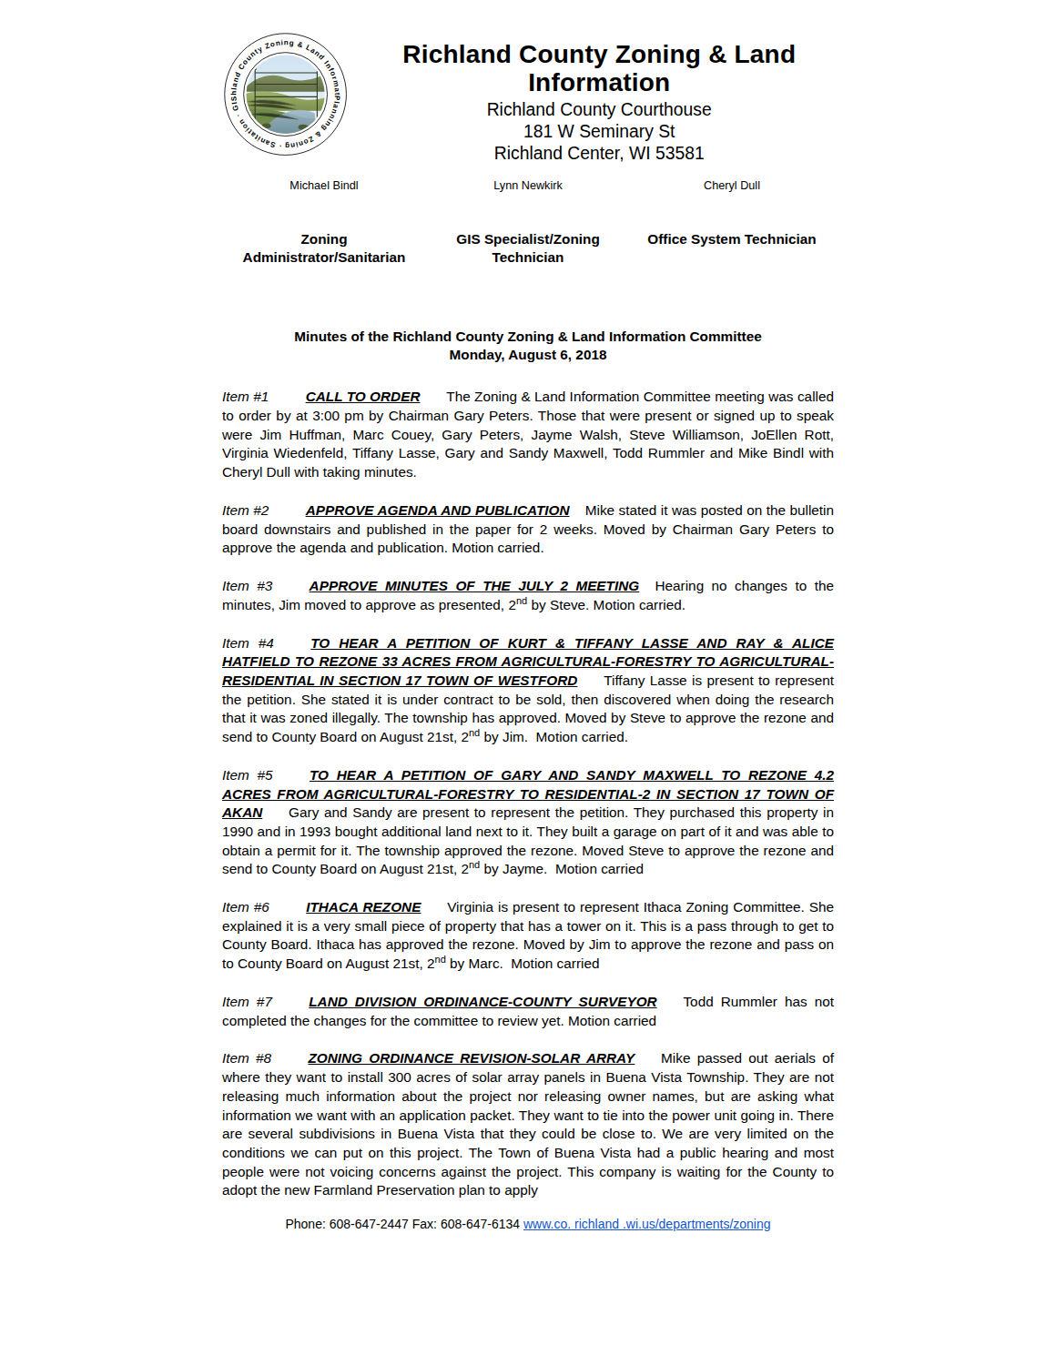Richland County Zoning & Land Information Planning & Zoning · Sanitation · GIS
Richland County Zoning & Land Information
Richland County Courthouse
181 W Seminary St
Richland Center, WI 53581
Michael Bindl Zoning Administrator/Sanitarian
Lynn Newkirk GIS Specialist/Zoning Technician
Cheryl Dull Office System Technician
Minutes of the Richland County Zoning & Land Information Committee
Monday, August 6, 2018
Item #1 CALL TO ORDER The Zoning & Land Information Committee meeting was called to order by at 3:00 pm by Chairman Gary Peters. Those that were present or signed up to speak were Jim Huffman, Marc Couey, Gary Peters, Jayme Walsh, Steve Williamson, JoEllen Rott, Virginia Wiedenfeld, Tiffany Lasse, Gary and Sandy Maxwell, Todd Rummler and Mike Bindl with Cheryl Dull with taking minutes.
Item #2 APPROVE AGENDA AND PUBLICATION Mike stated it was posted on the bulletin board downstairs and published in the paper for 2 weeks. Moved by Chairman Gary Peters to approve the agenda and publication. Motion carried.
Item #3 APPROVE MINUTES OF THE JULY 2 MEETING Hearing no changes to the minutes, Jim moved to approve as presented, 2nd by Steve. Motion carried.
Item #4 TO HEAR A PETITION OF KURT & TIFFANY LASSE AND RAY & ALICE HATFIELD TO REZONE 33 ACRES FROM AGRICULTURAL-FORESTRY TO AGRICULTURAL-RESIDENTIAL IN SECTION 17 TOWN OF WESTFORD Tiffany Lasse is present to represent the petition. She stated it is under contract to be sold, then discovered when doing the research that it was zoned illegally. The township has approved. Moved by Steve to approve the rezone and send to County Board on August 21st, 2nd by Jim. Motion carried.
Item #5 TO HEAR A PETITION OF GARY AND SANDY MAXWELL TO REZONE 4.2 ACRES FROM AGRICULTURAL-FORESTRY TO RESIDENTIAL-2 IN SECTION 17 TOWN OF AKAN Gary and Sandy are present to represent the petition. They purchased this property in 1990 and in 1993 bought additional land next to it. They built a garage on part of it and was able to obtain a permit for it. The township approved the rezone. Moved Steve to approve the rezone and send to County Board on August 21st, 2nd by Jayme. Motion carried
Item #6 ITHACA REZONE Virginia is present to represent Ithaca Zoning Committee. She explained it is a very small piece of property that has a tower on it. This is a pass through to get to County Board. Ithaca has approved the rezone. Moved by Jim to approve the rezone and pass on to County Board on August 21st, 2nd by Marc. Motion carried
Item #7 LAND DIVISION ORDINANCE-COUNTY SURVEYOR Todd Rummler has not completed the changes for the committee to review yet. Motion carried
Item #8 ZONING ORDINANCE REVISION-SOLAR ARRAY Mike passed out aerials of where they want to install 300 acres of solar array panels in Buena Vista Township. They are not releasing much information about the project nor releasing owner names, but are asking what information we want with an application packet. They want to tie into the power unit going in. There are several subdivisions in Buena Vista that they could be close to. We are very limited on the conditions we can put on this project. The Town of Buena Vista had a public hearing and most people were not voicing concerns against the project. This company is waiting for the County to adopt the new Farmland Preservation plan to apply
Phone: 608-647-2447 Fax: 608-647-6134 www.co. richland .wi.us/departments/zoning